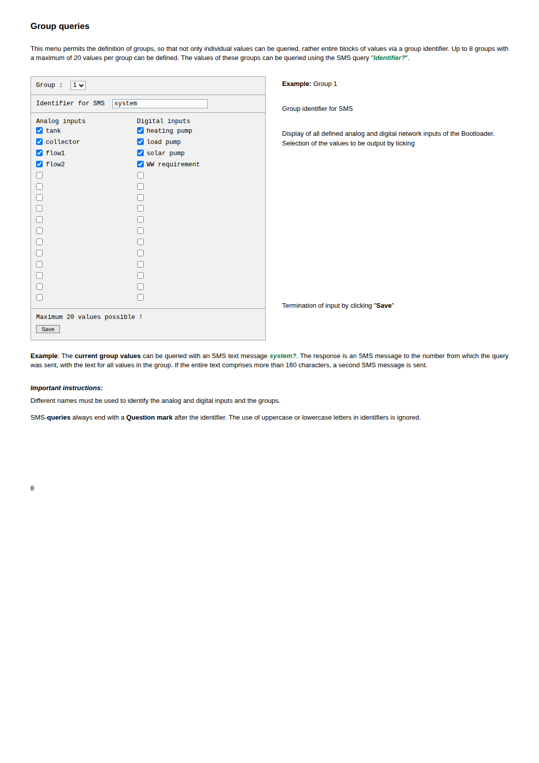Group queries
This menu permits the definition of groups, so that not only individual values can be queried, rather entire blocks of values via a group identifier. Up to 8 groups with a maximum of 20 values per group can be defined. The values of these groups can be queried using the SMS query "Identifier?".
| Group : 1 Identifier for SMS / Analog inputs / Digital inputs / / tank collector flow1 flow2 / heating pump load pump solar pump WW requirement / Maximum 20 values possible ! Save | Example: Group 1 Group identifier for SMS Display of all defined analog and digital network inputs of the Bootloader. Selection of the values to be output by ticking Termination of input by clicking " Save " |
Example: The current group values can be queried with an SMS text message system?. The response is an SMS message to the number from which the query was sent, with the text for all values in the group. If the entire text comprises more than 160 characters, a second SMS message is sent.
Important instructions:
Different names must be used to identify the analog and digital inputs and the groups.
SMS-queries always end with a Question mark after the identifier. The use of uppercase or lowercase letters in identifiers is ignored.
8